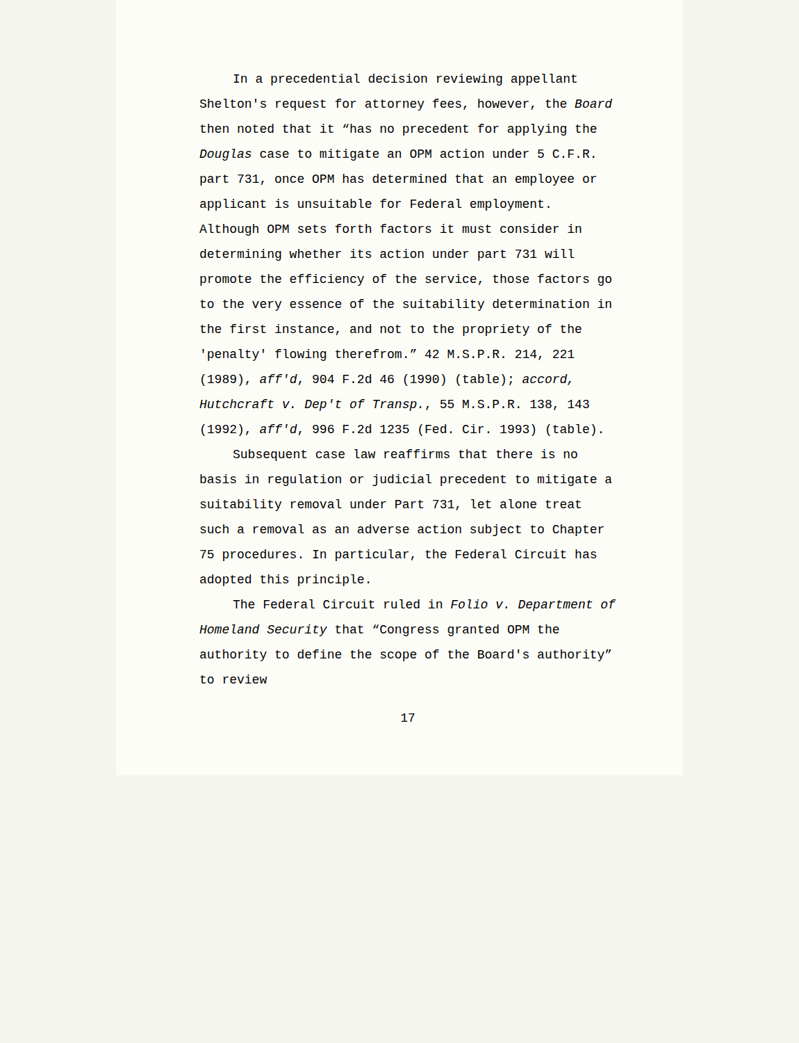In a precedential decision reviewing appellant Shelton's request for attorney fees, however, the Board then noted that it “has no precedent for applying the Douglas case to mitigate an OPM action under 5 C.F.R. part 731, once OPM has determined that an employee or applicant is unsuitable for Federal employment. Although OPM sets forth factors it must consider in determining whether its action under part 731 will promote the efficiency of the service, those factors go to the very essence of the suitability determination in the first instance, and not to the propriety of the 'penalty' flowing therefrom.” 42 M.S.P.R. 214, 221 (1989), aff'd, 904 F.2d 46 (1990) (table); accord, Hutchcraft v. Dep't of Transp., 55 M.S.P.R. 138, 143 (1992), aff'd, 996 F.2d 1235 (Fed. Cir. 1993) (table).
Subsequent case law reaffirms that there is no basis in regulation or judicial precedent to mitigate a suitability removal under Part 731, let alone treat such a removal as an adverse action subject to Chapter 75 procedures. In particular, the Federal Circuit has adopted this principle.
The Federal Circuit ruled in Folio v. Department of Homeland Security that “Congress granted OPM the authority to define the scope of the Board's authority” to review
17